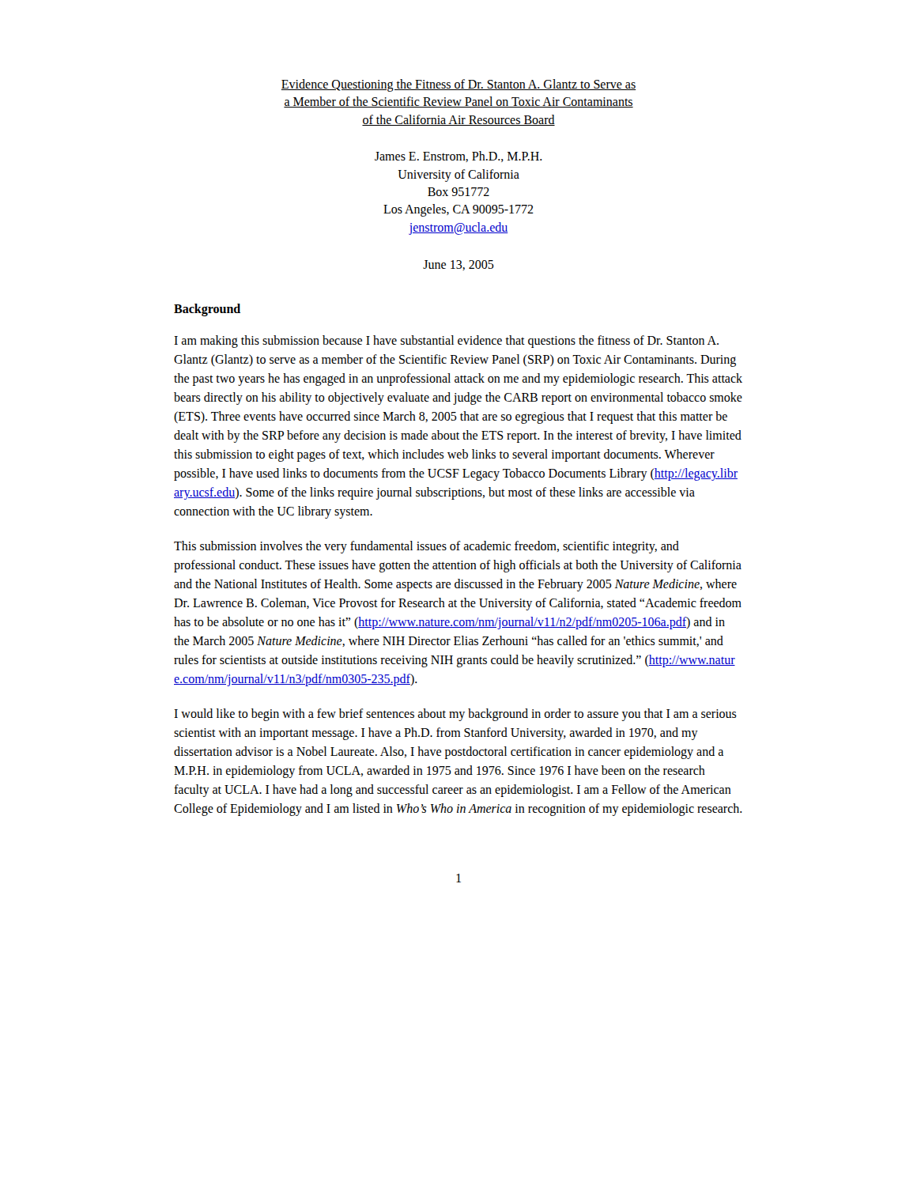Evidence Questioning the Fitness of Dr. Stanton A. Glantz to Serve as
a Member of the Scientific Review Panel on Toxic Air Contaminants
of the California Air Resources Board
James E. Enstrom, Ph.D., M.P.H.
University of California
Box 951772
Los Angeles, CA 90095-1772
jenstrom@ucla.edu
June 13, 2005
Background
I am making this submission because I have substantial evidence that questions the fitness of Dr. Stanton A. Glantz (Glantz) to serve as a member of the Scientific Review Panel (SRP) on Toxic Air Contaminants. During the past two years he has engaged in an unprofessional attack on me and my epidemiologic research. This attack bears directly on his ability to objectively evaluate and judge the CARB report on environmental tobacco smoke (ETS). Three events have occurred since March 8, 2005 that are so egregious that I request that this matter be dealt with by the SRP before any decision is made about the ETS report. In the interest of brevity, I have limited this submission to eight pages of text, which includes web links to several important documents. Wherever possible, I have used links to documents from the UCSF Legacy Tobacco Documents Library (http://legacy.library.ucsf.edu). Some of the links require journal subscriptions, but most of these links are accessible via connection with the UC library system.
This submission involves the very fundamental issues of academic freedom, scientific integrity, and professional conduct. These issues have gotten the attention of high officials at both the University of California and the National Institutes of Health. Some aspects are discussed in the February 2005 Nature Medicine, where Dr. Lawrence B. Coleman, Vice Provost for Research at the University of California, stated “Academic freedom has to be absolute or no one has it” (http://www.nature.com/nm/journal/v11/n2/pdf/nm0205-106a.pdf) and in the March 2005 Nature Medicine, where NIH Director Elias Zerhouni “has called for an 'ethics summit,' and rules for scientists at outside institutions receiving NIH grants could be heavily scrutinized.” (http://www.nature.com/nm/journal/v11/n3/pdf/nm0305-235.pdf).
I would like to begin with a few brief sentences about my background in order to assure you that I am a serious scientist with an important message. I have a Ph.D. from Stanford University, awarded in 1970, and my dissertation advisor is a Nobel Laureate. Also, I have postdoctoral certification in cancer epidemiology and a M.P.H. in epidemiology from UCLA, awarded in 1975 and 1976. Since 1976 I have been on the research faculty at UCLA. I have had a long and successful career as an epidemiologist. I am a Fellow of the American College of Epidemiology and I am listed in Who’s Who in America in recognition of my epidemiologic research.
1